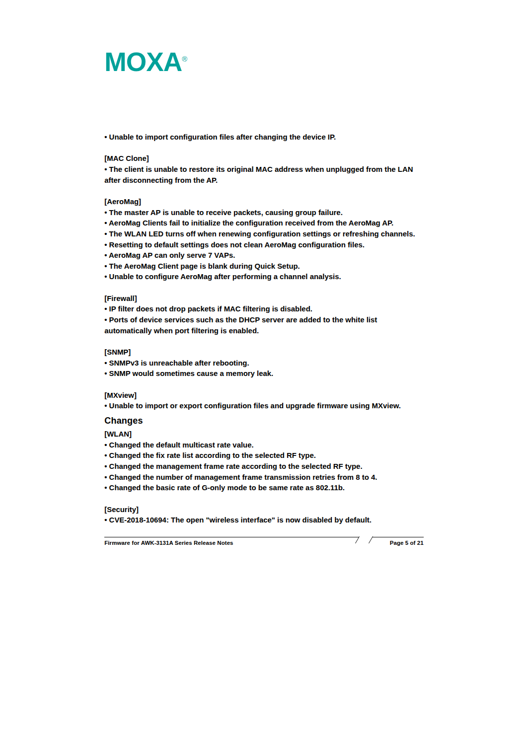MOXA®
• Unable to import configuration files after changing the device IP.
[MAC Clone]
• The client is unable to restore its original MAC address when unplugged from the LAN after disconnecting from the AP.
[AeroMag]
• The master AP is unable to receive packets, causing group failure.
• AeroMag Clients fail to initialize the configuration received from the AeroMag AP.
• The WLAN LED turns off when renewing configuration settings or refreshing channels.
• Resetting to default settings does not clean AeroMag configuration files.
• AeroMag AP can only serve 7 VAPs.
• The AeroMag Client page is blank during Quick Setup.
• Unable to configure AeroMag after performing a channel analysis.
[Firewall]
• IP filter does not drop packets if MAC filtering is disabled.
• Ports of device services such as the DHCP server are added to the white list automatically when port filtering is enabled.
[SNMP]
• SNMPv3 is unreachable after rebooting.
• SNMP would sometimes cause a memory leak.
[MXview]
• Unable to import or export configuration files and upgrade firmware using MXview.
Changes
[WLAN]
• Changed the default multicast rate value.
• Changed the fix rate list according to the selected RF type.
• Changed the management frame rate according to the selected RF type.
• Changed the number of management frame transmission retries from 8 to 4.
• Changed the basic rate of G-only mode to be same rate as 802.11b.
[Security]
• CVE-2018-10694: The open "wireless interface" is now disabled by default.
Firmware for AWK-3131A Series Release Notes Page 5 of 21